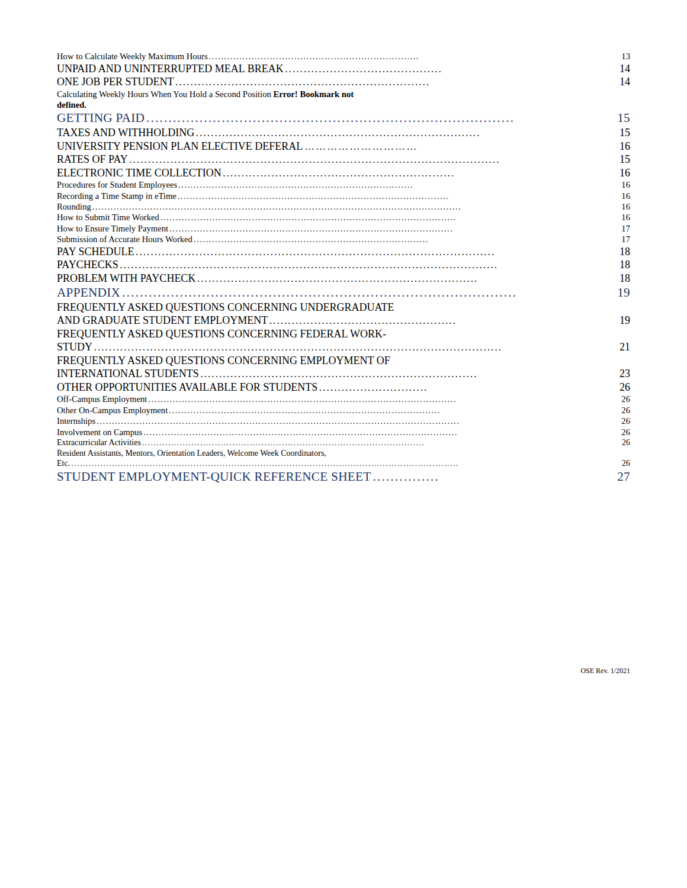How to Calculate Weekly Maximum Hours ..................................................................... 13
UNPAID AND UNINTERRUPTED MEAL BREAK .......................................... 14
ONE JOB PER STUDENT .................................................................... 14
Calculating Weekly Hours When You Hold a Second Position Error! Bookmark not
defined.
GETTING PAID ................................................................................... 15
TAXES AND WITHHOLDING ............................................................................ 15
UNIVERSITY PENSION PLAN ELECTIVE DEFERAL ………………………… 16
RATES OF PAY ................................................................................................... 15
ELECTRONIC TIME COLLECTION .............................................................. 16
Procedures for Student Employees ............................................................................. 16
Recording a Time Stamp in eTime ......................................................................................... 16
Rounding ......................................................................................................................... 16
How to Submit Time Worked ................................................................................................. 16
How to Ensure Timely Payment ............................................................................................. 17
Submission of Accurate Hours Worked ............................................................................. 17
PAY SCHEDULE ................................................................................................ 18
PAYCHECKS ..................................................................................................... 18
PROBLEM WITH PAYCHECK ........................................................................... 18
APPENDIX ......................................................................................... 19
FREQUENTLY ASKED QUESTIONS CONCERNING UNDERGRADUATE
AND GRADUATE STUDENT EMPLOYMENT .................................................. 19
FREQUENTLY ASKED QUESTIONS CONCERNING FEDERAL WORK-
STUDY ............................................................................................................. 21
FREQUENTLY ASKED QUESTIONS CONCERNING EMPLOYMENT OF
INTERNATIONAL STUDENTS .......................................................................... 23
OTHER OPPORTUNITIES AVAILABLE FOR STUDENTS ............................. 26
Off-Campus Employment ..................................................................................................... 26
Other On-Campus Employment ......................................................................................... 26
Internships ....................................................................................................................... 26
Involvement on Campus ....................................................................................................... 26
Extracurricular Activities ................................................................................................. 26
Resident Assistants, Mentors, Orientation Leaders, Welcome Week Coordinators,
Etc. ..................................................................................................................................... 26
STUDENT EMPLOYMENT-QUICK REFERENCE SHEET ............... 27
OSE Rev. 1/2021